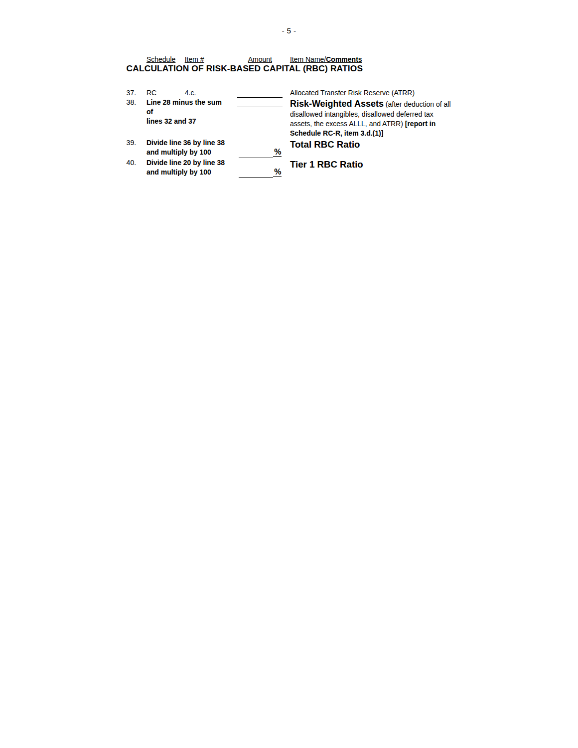- 5 -
| | Schedule | Item # | Amount | Item Name/ Comments |
| CALCULATION OF RISK-BASED CAPITAL (RBC) RATIOS |
| 37. | RC | 4.c. | | Allocated Transfer Risk Reserve (ATRR) |
| 38. | Line 28 minus the sum of lines 32 and 37 | | Risk-Weighted Assets (after deduction of all disallowed intangibles, disallowed deferred tax assets, the excess ALLL, and ATRR) [report in Schedule RC-R, item 3.d.(1)] |
| 39. | Divide line 36 by line 38 and multiply by 100 | % | Total RBC Ratio |
| 40. | Divide line 20 by line 38 and multiply by 100 | % | Tier 1 RBC Ratio |